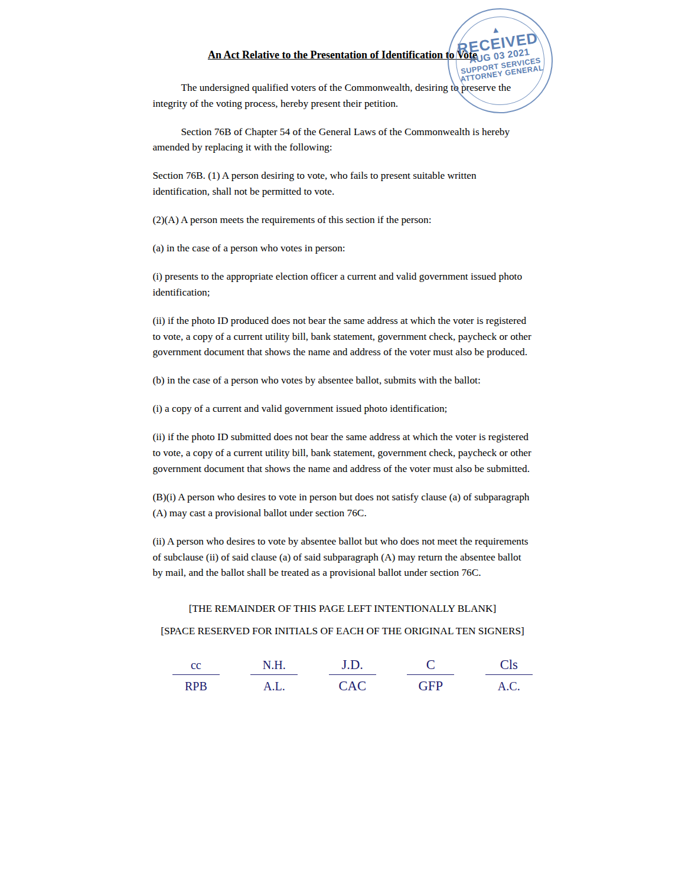▲
RECEIVED
AUG 03 2021
SUPPORT SERVICES
ATTORNEY GENERAL
An Act Relative to the Presentation of Identification to Vote
The undersigned qualified voters of the Commonwealth, desiring to preserve the integrity of the voting process, hereby present their petition.
Section 76B of Chapter 54 of the General Laws of the Commonwealth is hereby amended by replacing it with the following:
Section 76B. (1) A person desiring to vote, who fails to present suitable written identification, shall not be permitted to vote.
(2)(A) A person meets the requirements of this section if the person:
(a) in the case of a person who votes in person:
(i) presents to the appropriate election officer a current and valid government issued photo identification;
(ii) if the photo ID produced does not bear the same address at which the voter is registered to vote, a copy of a current utility bill, bank statement, government check, paycheck or other government document that shows the name and address of the voter must also be produced.
(b) in the case of a person who votes by absentee ballot, submits with the ballot:
(i) a copy of a current and valid government issued photo identification;
(ii) if the photo ID submitted does not bear the same address at which the voter is registered to vote, a copy of a current utility bill, bank statement, government check, paycheck or other government document that shows the name and address of the voter must also be submitted.
(B)(i) A person who desires to vote in person but does not satisfy clause (a) of subparagraph (A) may cast a provisional ballot under section 76C.
(ii) A person who desires to vote by absentee ballot but who does not meet the requirements of subclause (ii) of said clause (a) of said subparagraph (A) may return the absentee ballot by mail, and the ballot shall be treated as a provisional ballot under section 76C.
[THE REMAINDER OF THIS PAGE LEFT INTENTIONALLY BLANK]
[SPACE RESERVED FOR INITIALS OF EACH OF THE ORIGINAL TEN SIGNERS]
cc
N.H.
J.D.
C
Cls
RPB
A.L.
CAC
GFP
A.C.